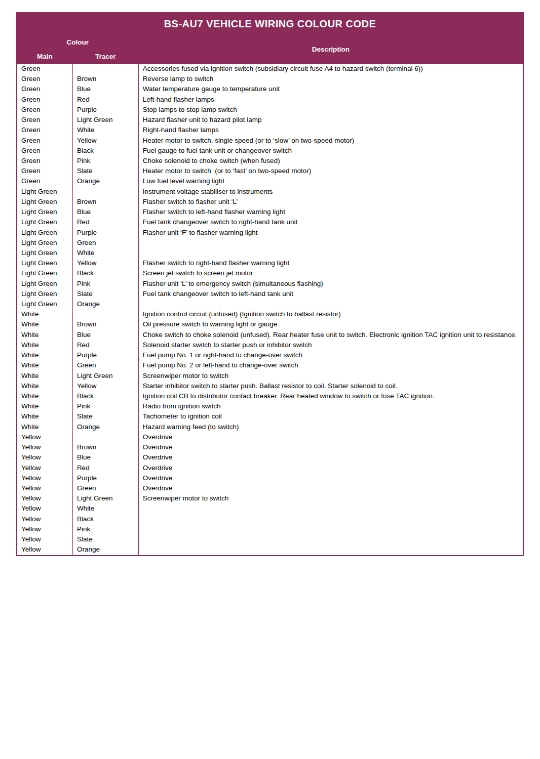BS-AU7 VEHICLE WIRING COLOUR CODE
| Colour | Description |
| --- | --- |
| Main | Tracer |
| Green | | Accessories fused via ignition switch (subsidiary circuit fuse A4 to hazard switch (terminal 6)) |
| Green | Brown | Reverse lamp to switch |
| Green | Blue | Water temperature gauge to temperature unit |
| Green | Red | Left-hand flasher lamps |
| Green | Purple | Stop lamps to stop lamp switch |
| Green | Light Green | Hazard flasher unit to hazard pilot lamp |
| Green | White | Right-hand flasher lamps |
| Green | Yellow | Heater motor to switch, single speed (or to ‘slow’ on two-speed motor) |
| Green | Black | Fuel gauge to fuel tank unit or changeover switch |
| Green | Pink | Choke solenoid to choke switch (when fused) |
| Green | Slate | Heater motor to switch (or to ‘fast’ on two-speed motor) |
| Green | Orange | Low fuel level warning light |
| Light Green | | Instrument voltage stabiliser to instruments |
| Light Green | Brown | Flasher switch to flasher unit ‘L’ |
| Light Green | Blue | Flasher switch to left-hand flasher warning light |
| Light Green | Red | Fuel tank changeover switch to right-hand tank unit |
| Light Green | Purple | Flasher unit ‘F’ to flasher warning light |
| Light Green | Green | |
| Light Green | White | |
| Light Green | Yellow | Flasher switch to right-hand flasher warning light |
| Light Green | Black | Screen jet switch to screen jet motor |
| Light Green | Pink | Flasher unit ‘L’ to emergency switch (simultaneous flashing) |
| Light Green | Slate | Fuel tank changeover switch to left-hand tank unit |
| Light Green | Orange | |
| White | | Ignition control circuit (unfused) (Ignition switch to ballast resistor) |
| White | Brown | Oil pressure switch to warning light or gauge |
| White | Blue | Choke switch to choke solenoid (unfused). Rear heater fuse unit to switch. Electronic ignition TAC ignition unit to resistance. |
| White | Red | Solenoid starter switch to starter push or inhibitor switch |
| White | Purple | Fuel pump No. 1 or right-hand to change-over switch |
| White | Green | Fuel pump No. 2 or left-hand to change-over switch |
| White | Light Green | Screenwiper motor to switch |
| White | Yellow | Starter inhibitor switch to starter push. Ballast resistor to coil. Starter solenoid to coil. |
| White | Black | Ignition coil CB to distributor contact breaker. Rear heated window to switch or fuse TAC ignition. |
| White | Pink | Radio from ignition switch |
| White | Slate | Tachometer to ignition coil |
| White | Orange | Hazard warning feed (to switch) |
| Yellow | | Overdrive |
| Yellow | Brown | Overdrive |
| Yellow | Blue | Overdrive |
| Yellow | Red | Overdrive |
| Yellow | Purple | Overdrive |
| Yellow | Green | Overdrive |
| Yellow | Light Green | Screenwiper motor to switch |
| Yellow | White | |
| Yellow | Black | |
| Yellow | Pink | |
| Yellow | Slate | |
| Yellow | Orange | |